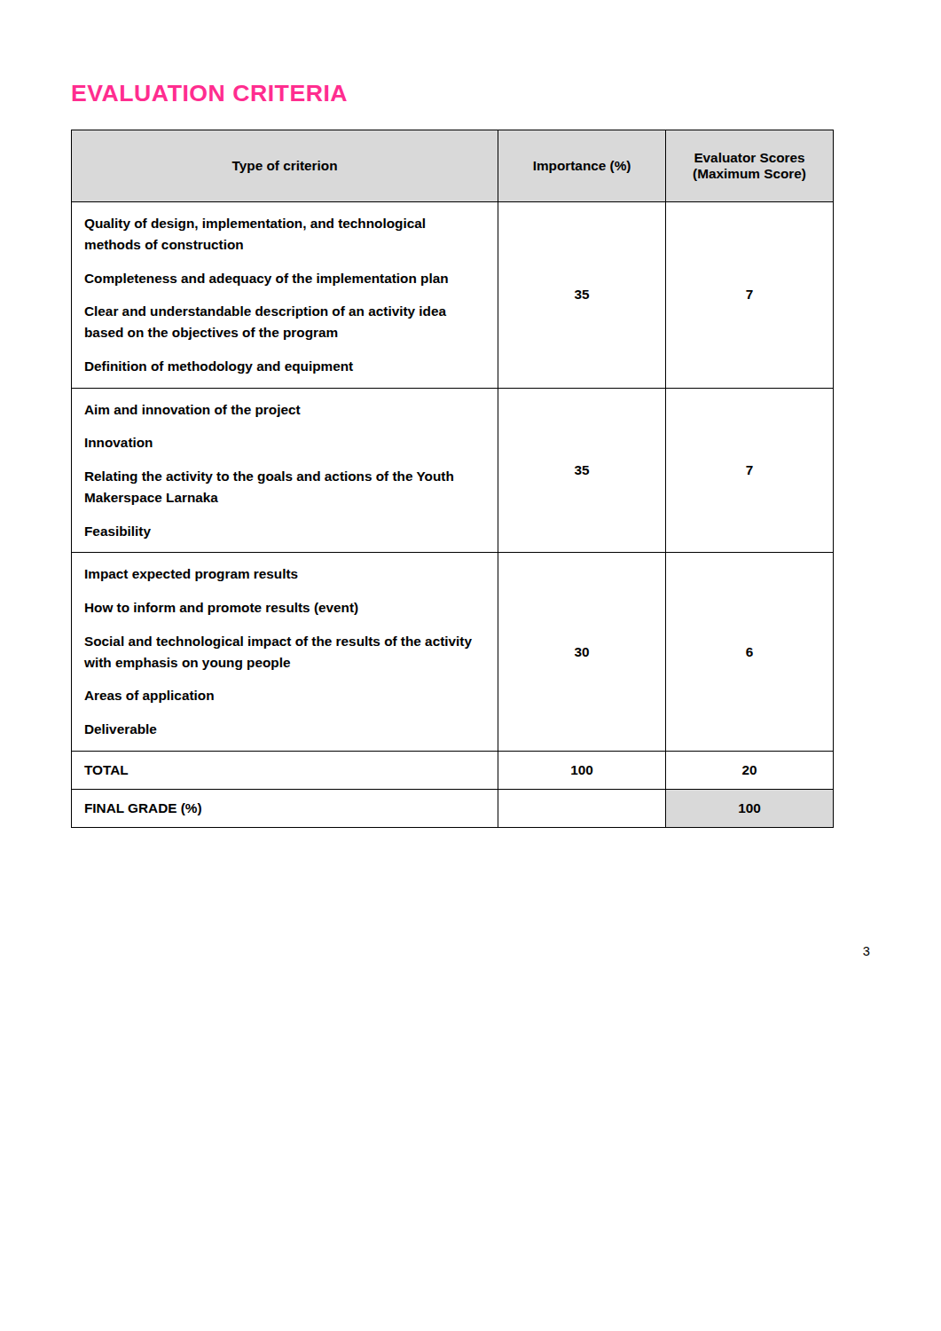EVALUATION CRITERIA
| Type of criterion | Importance (%) | Evaluator Scores (Maximum Score) |
| --- | --- | --- |
| Quality of design, implementation, and technological methods of construction Completeness and adequacy of the implementation plan Clear and understandable description of an activity idea based on the objectives of the program Definition of methodology and equipment | 35 | 7 |
| Aim and innovation of the project Innovation Relating the activity to the goals and actions of the Youth Makerspace Larnaka Feasibility | 35 | 7 |
| Impact expected program results How to inform and promote results (event) Social and technological impact of the results of the activity with emphasis on young people Areas of application Deliverable | 30 | 6 |
| TOTAL | 100 | 20 |
| FINAL GRADE (%) | | 100 |
3